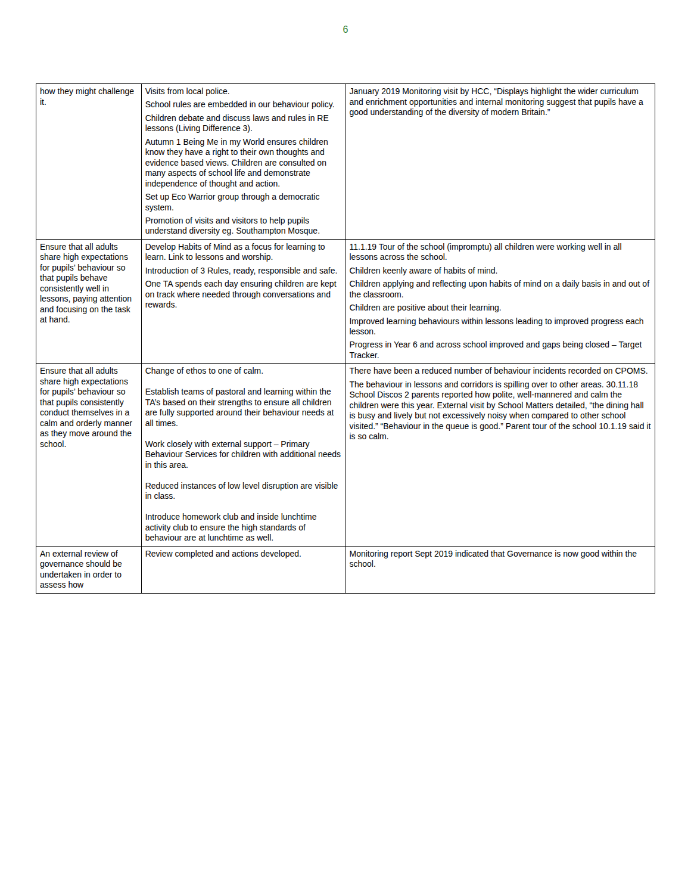6
| how they might challenge it. | Visits from local police. School rules are embedded in our behaviour policy. Children debate and discuss laws and rules in RE lessons (Living Difference 3). Autumn 1 Being Me in my World ensures children know they have a right to their own thoughts and evidence based views. Children are consulted on many aspects of school life and demonstrate independence of thought and action. Set up Eco Warrior group through a democratic system. Promotion of visits and visitors to help pupils understand diversity eg. Southampton Mosque. | January 2019 Monitoring visit by HCC, “Displays highlight the wider curriculum and enrichment opportunities and internal monitoring suggest that pupils have a good understanding of the diversity of modern Britain.” |
| Ensure that all adults share high expectations for pupils’ behaviour so that pupils behave consistently well in lessons, paying attention and focusing on the task at hand. | Develop Habits of Mind as a focus for learning to learn. Link to lessons and worship. Introduction of 3 Rules, ready, responsible and safe. One TA spends each day ensuring children are kept on track where needed through conversations and rewards. | 11.1.19 Tour of the school (impromptu) all children were working well in all lessons across the school. Children keenly aware of habits of mind. Children applying and reflecting upon habits of mind on a daily basis in and out of the classroom. Children are positive about their learning. Improved learning behaviours within lessons leading to improved progress each lesson. Progress in Year 6 and across school improved and gaps being closed – Target Tracker. |
| Ensure that all adults share high expectations for pupils’ behaviour so that pupils consistently conduct themselves in a calm and orderly manner as they move around the school. | Change of ethos to one of calm. Establish teams of pastoral and learning within the TA’s based on their strengths to ensure all children are fully supported around their behaviour needs at all times. Work closely with external support – Primary Behaviour Services for children with additional needs in this area. Reduced instances of low level disruption are visible in class. Introduce homework club and inside lunchtime activity club to ensure the high standards of behaviour are at lunchtime as well. | There have been a reduced number of behaviour incidents recorded on CPOMS. The behaviour in lessons and corridors is spilling over to other areas. 30.11.18 School Discos 2 parents reported how polite, well-mannered and calm the children were this year. External visit by School Matters detailed, “the dining hall is busy and lively but not excessively noisy when compared to other school visited.” “Behaviour in the queue is good.” Parent tour of the school 10.1.19 said it is so calm. |
| An external review of governance should be undertaken in order to assess how | Review completed and actions developed. | Monitoring report Sept 2019 indicated that Governance is now good within the school. |